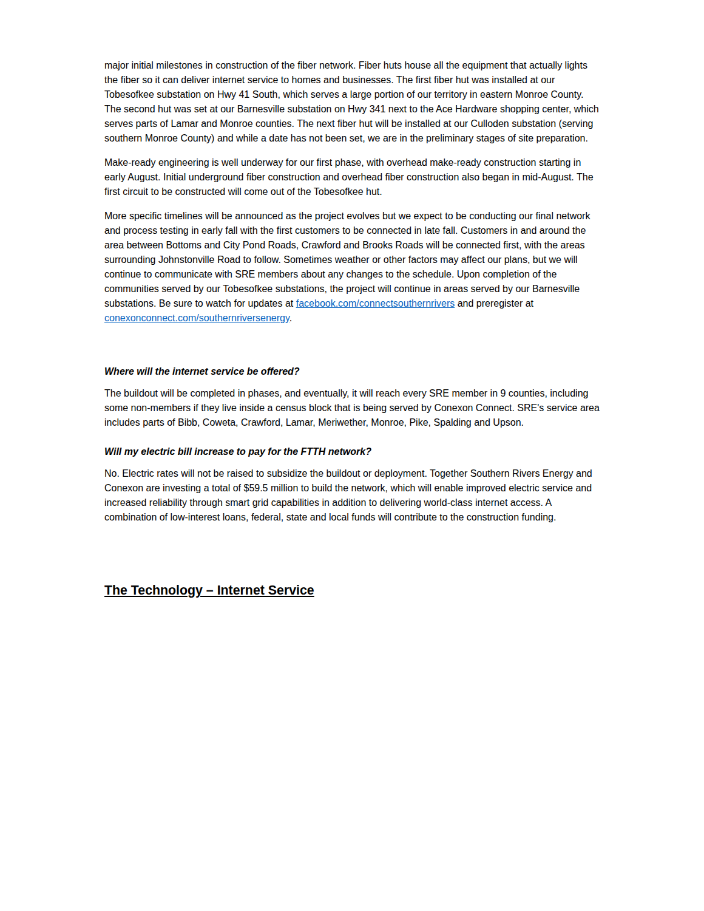major initial milestones in construction of the fiber network. Fiber huts house all the equipment that actually lights the fiber so it can deliver internet service to homes and businesses. The first fiber hut was installed at our Tobesofkee substation on Hwy 41 South, which serves a large portion of our territory in eastern Monroe County. The second hut was set at our Barnesville substation on Hwy 341 next to the Ace Hardware shopping center, which serves parts of Lamar and Monroe counties. The next fiber hut will be installed at our Culloden substation (serving southern Monroe County) and while a date has not been set, we are in the preliminary stages of site preparation.
Make-ready engineering is well underway for our first phase, with overhead make-ready construction starting in early August. Initial underground fiber construction and overhead fiber construction also began in mid-August. The first circuit to be constructed will come out of the Tobesofkee hut.
More specific timelines will be announced as the project evolves but we expect to be conducting our final network and process testing in early fall with the first customers to be connected in late fall. Customers in and around the area between Bottoms and City Pond Roads, Crawford and Brooks Roads will be connected first, with the areas surrounding Johnstonville Road to follow. Sometimes weather or other factors may affect our plans, but we will continue to communicate with SRE members about any changes to the schedule. Upon completion of the communities served by our Tobesofkee substations, the project will continue in areas served by our Barnesville substations. Be sure to watch for updates at facebook.com/connectsouthernrivers and preregister at conexonconnect.com/southernriversenergy.
Where will the internet service be offered?
The buildout will be completed in phases, and eventually, it will reach every SRE member in 9 counties, including some non-members if they live inside a census block that is being served by Conexon Connect. SRE's service area includes parts of Bibb, Coweta, Crawford, Lamar, Meriwether, Monroe, Pike, Spalding and Upson.
Will my electric bill increase to pay for the FTTH network?
No. Electric rates will not be raised to subsidize the buildout or deployment. Together Southern Rivers Energy and Conexon are investing a total of $59.5 million to build the network, which will enable improved electric service and increased reliability through smart grid capabilities in addition to delivering world-class internet access. A combination of low-interest loans, federal, state and local funds will contribute to the construction funding.
The Technology – Internet Service